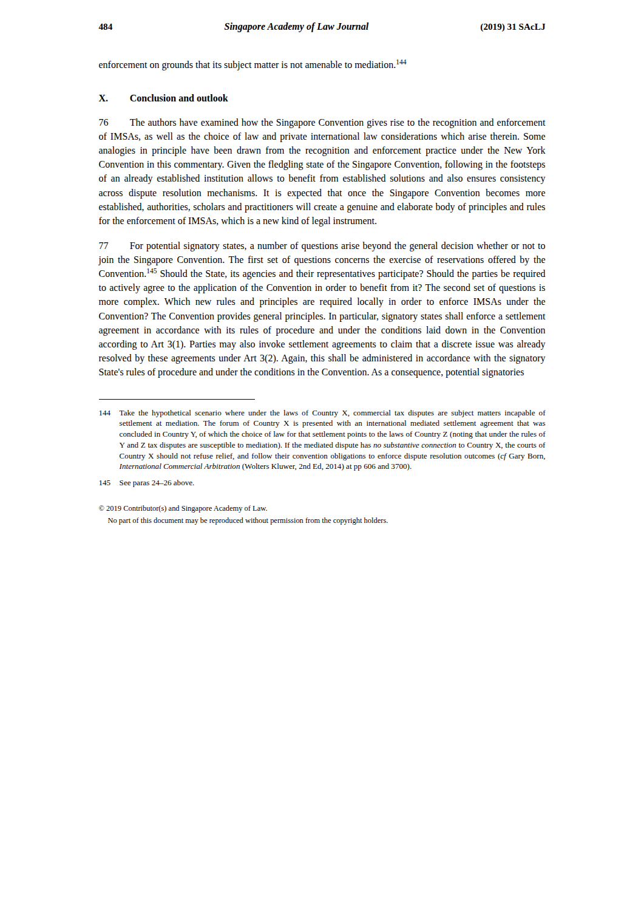484 Singapore Academy of Law Journal (2019) 31 SAcLJ
enforcement on grounds that its subject matter is not amenable to mediation.144
X. Conclusion and outlook
76 The authors have examined how the Singapore Convention gives rise to the recognition and enforcement of IMSAs, as well as the choice of law and private international law considerations which arise therein. Some analogies in principle have been drawn from the recognition and enforcement practice under the New York Convention in this commentary. Given the fledgling state of the Singapore Convention, following in the footsteps of an already established institution allows to benefit from established solutions and also ensures consistency across dispute resolution mechanisms. It is expected that once the Singapore Convention becomes more established, authorities, scholars and practitioners will create a genuine and elaborate body of principles and rules for the enforcement of IMSAs, which is a new kind of legal instrument.
77 For potential signatory states, a number of questions arise beyond the general decision whether or not to join the Singapore Convention. The first set of questions concerns the exercise of reservations offered by the Convention.145 Should the State, its agencies and their representatives participate? Should the parties be required to actively agree to the application of the Convention in order to benefit from it? The second set of questions is more complex. Which new rules and principles are required locally in order to enforce IMSAs under the Convention? The Convention provides general principles. In particular, signatory states shall enforce a settlement agreement in accordance with its rules of procedure and under the conditions laid down in the Convention according to Art 3(1). Parties may also invoke settlement agreements to claim that a discrete issue was already resolved by these agreements under Art 3(2). Again, this shall be administered in accordance with the signatory State's rules of procedure and under the conditions in the Convention. As a consequence, potential signatories
144 Take the hypothetical scenario where under the laws of Country X, commercial tax disputes are subject matters incapable of settlement at mediation. The forum of Country X is presented with an international mediated settlement agreement that was concluded in Country Y, of which the choice of law for that settlement points to the laws of Country Z (noting that under the rules of Y and Z tax disputes are susceptible to mediation). If the mediated dispute has no substantive connection to Country X, the courts of Country X should not refuse relief, and follow their convention obligations to enforce dispute resolution outcomes (cf Gary Born, International Commercial Arbitration (Wolters Kluwer, 2nd Ed, 2014) at pp 606 and 3700).
145 See paras 24–26 above.
© 2019 Contributor(s) and Singapore Academy of Law.
No part of this document may be reproduced without permission from the copyright holders.